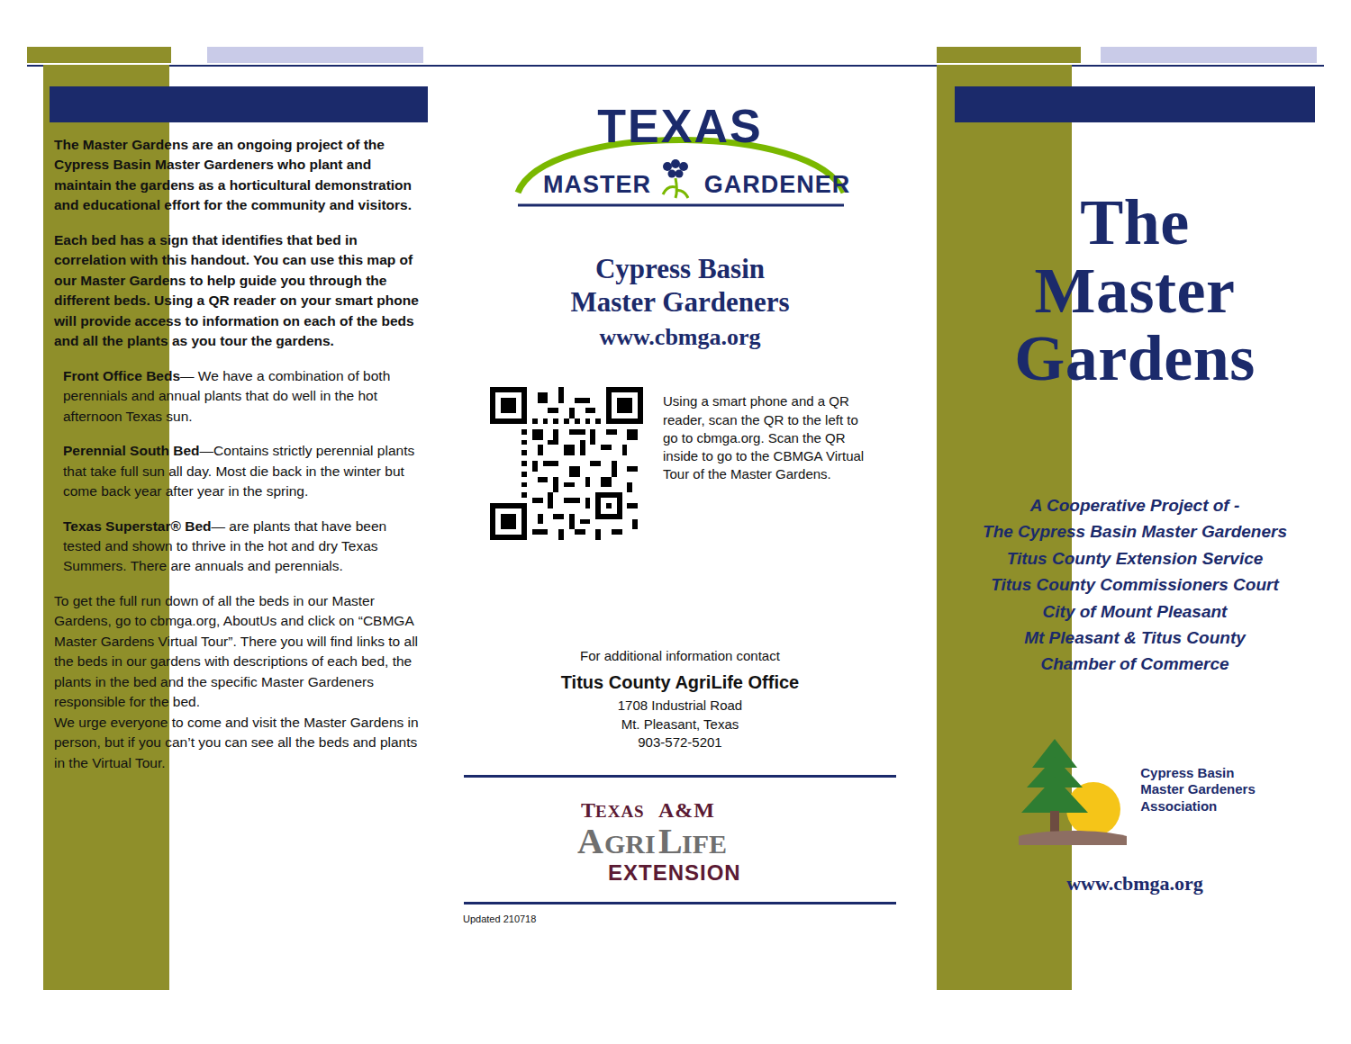The Master Gardens are an ongoing project of the Cypress Basin Master Gardeners who plant and maintain the gardens as a horticultural demonstration and educational effort for the community and visitors.
Each bed has a sign that identifies that bed in correlation with this handout. You can use this map of our Master Gardens to help guide you through the different beds. Using a QR reader on your smart phone will provide access to information on each of the beds and all the plants as you tour the gardens.
Front Office Beds— We have a combination of both perennials and annual plants that do well in the hot afternoon Texas sun.
Perennial South Bed—Contains strictly perennial plants that take full sun all day. Most die back in the winter but come back year after year in the spring.
Texas Superstar® Bed— are plants that have been tested and shown to thrive in the hot and dry Texas Summers. There are annuals and perennials.
To get the full run down of all the beds in our Master Gardens, go to cbmga.org, AboutUs and click on “CBMGA Master Gardens Virtual Tour”. There you will find links to all the beds in our gardens with descriptions of each bed, the plants in the bed and the specific Master Gardeners responsible for the bed.
We urge everyone to come and visit the Master Gardens in person, but if you can’t you can see all the beds and plants in the Virtual Tour.
TEXAS MASTER GARDENER
Cypress Basin
Master Gardeners
www.cbmga.org
Using a smart phone and a QR reader, scan the QR to the left to go to cbmga.org. Scan the QR inside to go to the CBMGA Virtual Tour of the Master Gardens.
For additional information contact
Titus County AgriLife Office
1708 Industrial Road
Mt. Pleasant, Texas
903-572-5201
T EXAS A&M A GRI L IFE EXTENSION
Updated 210718
The
Master
Gardens
A Cooperative Project of -
The Cypress Basin Master Gardeners
Titus County Extension Service
Titus County Commissioners Court
City of Mount Pleasant
Mt Pleasant & Titus County
Chamber of Commerce
Cypress Basin
Master Gardeners
Association
www.cbmga.org